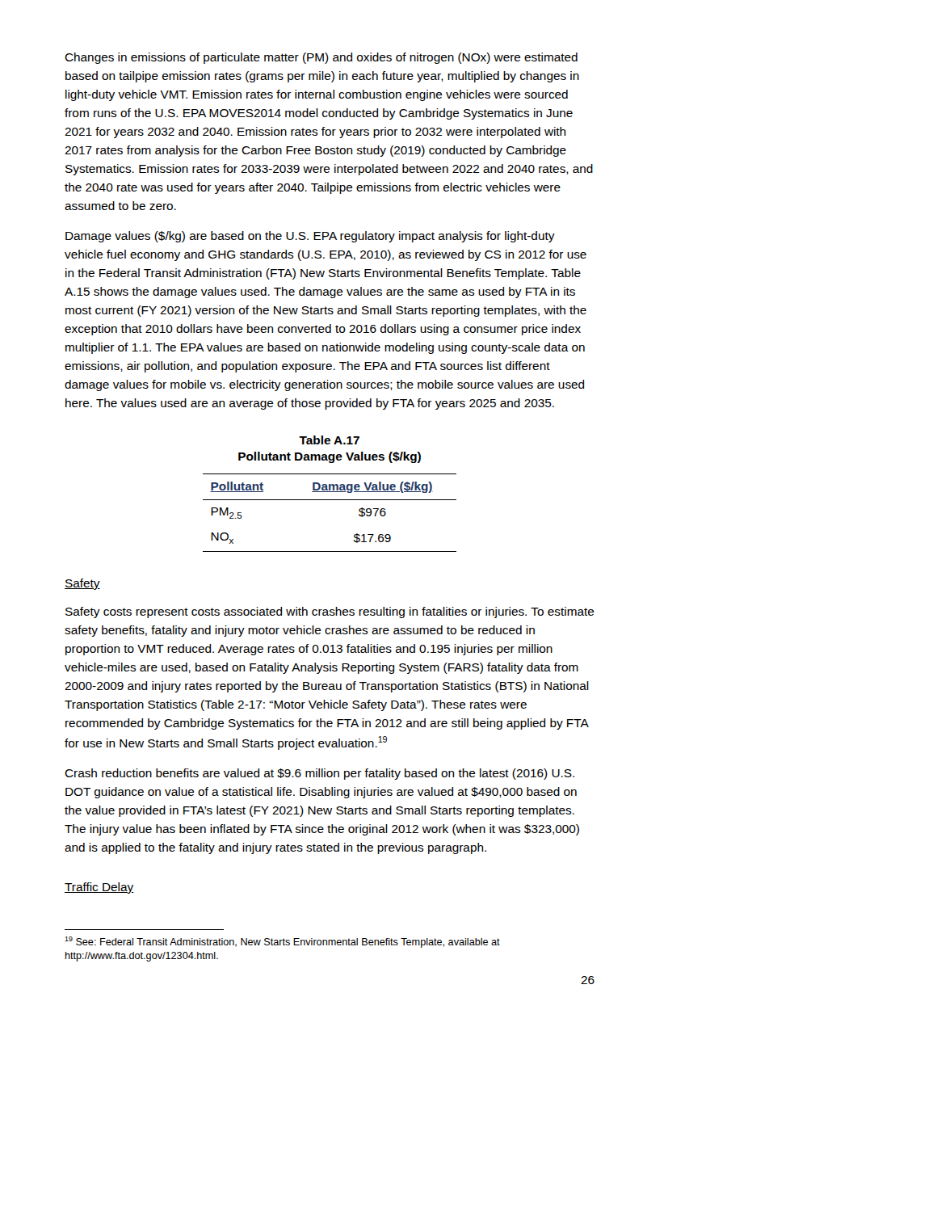Changes in emissions of particulate matter (PM) and oxides of nitrogen (NOx) were estimated based on tailpipe emission rates (grams per mile) in each future year, multiplied by changes in light-duty vehicle VMT. Emission rates for internal combustion engine vehicles were sourced from runs of the U.S. EPA MOVES2014 model conducted by Cambridge Systematics in June 2021 for years 2032 and 2040. Emission rates for years prior to 2032 were interpolated with 2017 rates from analysis for the Carbon Free Boston study (2019) conducted by Cambridge Systematics. Emission rates for 2033-2039 were interpolated between 2022 and 2040 rates, and the 2040 rate was used for years after 2040. Tailpipe emissions from electric vehicles were assumed to be zero.
Damage values ($/kg) are based on the U.S. EPA regulatory impact analysis for light-duty vehicle fuel economy and GHG standards (U.S. EPA, 2010), as reviewed by CS in 2012 for use in the Federal Transit Administration (FTA) New Starts Environmental Benefits Template. Table A.15 shows the damage values used. The damage values are the same as used by FTA in its most current (FY 2021) version of the New Starts and Small Starts reporting templates, with the exception that 2010 dollars have been converted to 2016 dollars using a consumer price index multiplier of 1.1. The EPA values are based on nationwide modeling using county-scale data on emissions, air pollution, and population exposure. The EPA and FTA sources list different damage values for mobile vs. electricity generation sources; the mobile source values are used here. The values used are an average of those provided by FTA for years 2025 and 2035.
Table A.17
Pollutant Damage Values ($/kg)
| Pollutant | Damage Value ($/kg) |
| --- | --- |
| PM 2.5 | $976 |
| NO x | $17.69 |
Safety
Safety costs represent costs associated with crashes resulting in fatalities or injuries. To estimate safety benefits, fatality and injury motor vehicle crashes are assumed to be reduced in proportion to VMT reduced. Average rates of 0.013 fatalities and 0.195 injuries per million vehicle-miles are used, based on Fatality Analysis Reporting System (FARS) fatality data from 2000-2009 and injury rates reported by the Bureau of Transportation Statistics (BTS) in National Transportation Statistics (Table 2-17: “Motor Vehicle Safety Data”). These rates were recommended by Cambridge Systematics for the FTA in 2012 and are still being applied by FTA for use in New Starts and Small Starts project evaluation.19
Crash reduction benefits are valued at $9.6 million per fatality based on the latest (2016) U.S. DOT guidance on value of a statistical life. Disabling injuries are valued at $490,000 based on the value provided in FTA’s latest (FY 2021) New Starts and Small Starts reporting templates. The injury value has been inflated by FTA since the original 2012 work (when it was $323,000) and is applied to the fatality and injury rates stated in the previous paragraph.
Traffic Delay
19 See: Federal Transit Administration, New Starts Environmental Benefits Template, available at http://www.fta.dot.gov/12304.html.
26